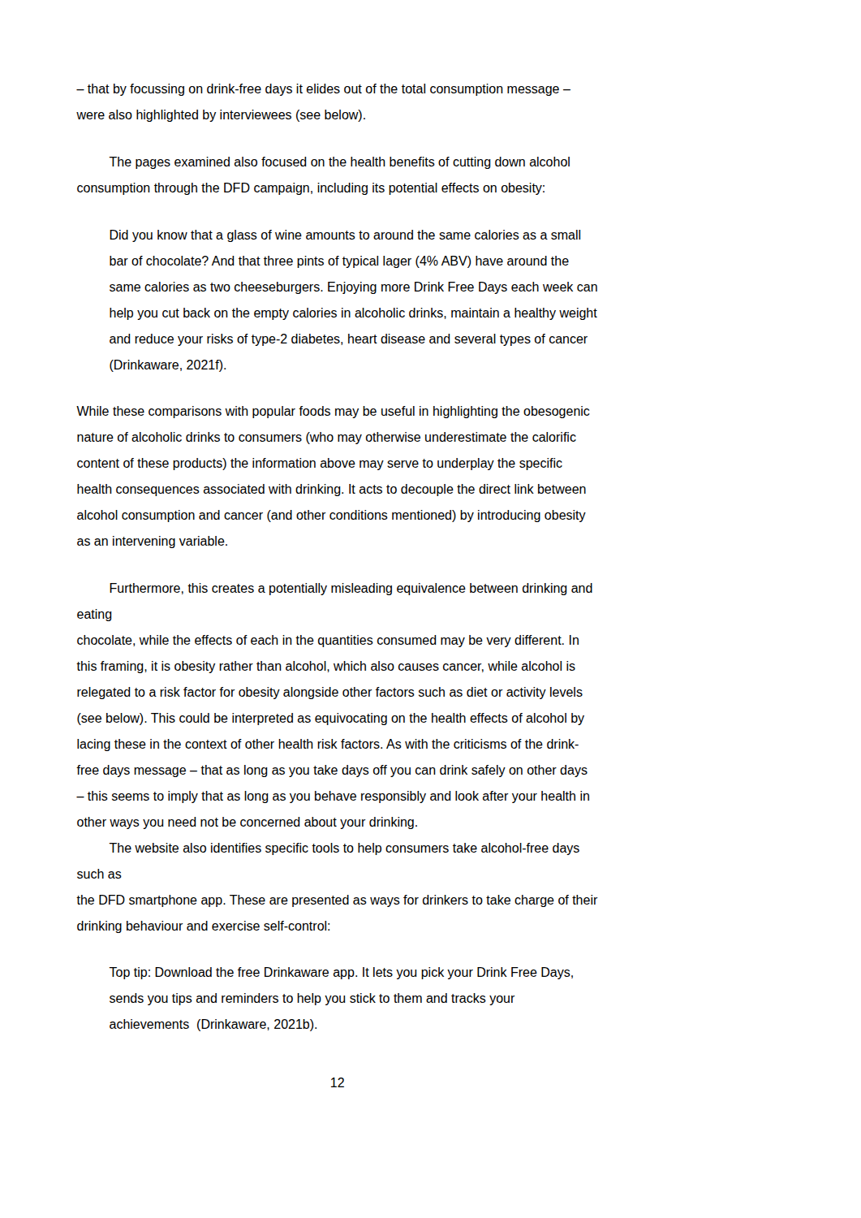– that by focussing on drink-free days it elides out of the total consumption message – were also highlighted by interviewees (see below).
The pages examined also focused on the health benefits of cutting down alcohol
consumption through the DFD campaign, including its potential effects on obesity:
Did you know that a glass of wine amounts to around the same calories as a small bar of chocolate? And that three pints of typical lager (4% ABV) have around the same calories as two cheeseburgers. Enjoying more Drink Free Days each week can help you cut back on the empty calories in alcoholic drinks, maintain a healthy weight and reduce your risks of type-2 diabetes, heart disease and several types of cancer (Drinkaware, 2021f).
While these comparisons with popular foods may be useful in highlighting the obesogenic nature of alcoholic drinks to consumers (who may otherwise underestimate the calorific content of these products) the information above may serve to underplay the specific health consequences associated with drinking. It acts to decouple the direct link between alcohol consumption and cancer (and other conditions mentioned) by introducing obesity as an intervening variable.
Furthermore, this creates a potentially misleading equivalence between drinking and eating
chocolate, while the effects of each in the quantities consumed may be very different. In this framing, it is obesity rather than alcohol, which also causes cancer, while alcohol is relegated to a risk factor for obesity alongside other factors such as diet or activity levels (see below). This could be interpreted as equivocating on the health effects of alcohol by lacing these in the context of other health risk factors. As with the criticisms of the drink-free days message – that as long as you take days off you can drink safely on other days – this seems to imply that as long as you behave responsibly and look after your health in other ways you need not be concerned about your drinking.
The website also identifies specific tools to help consumers take alcohol-free days such as
the DFD smartphone app. These are presented as ways for drinkers to take charge of their drinking behaviour and exercise self-control:
Top tip: Download the free Drinkaware app. It lets you pick your Drink Free Days, sends you tips and reminders to help you stick to them and tracks your achievements (Drinkaware, 2021b).
12